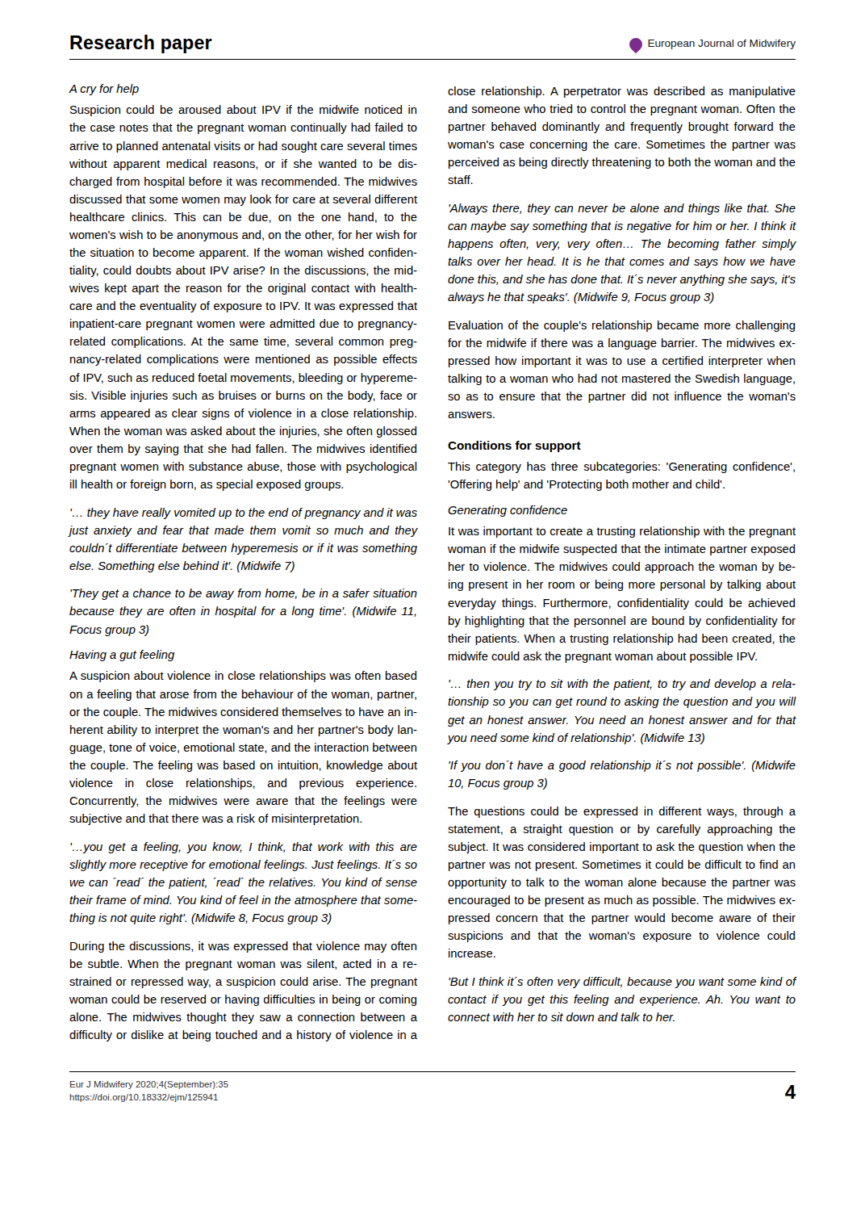Research paper
European Journal of Midwifery
A cry for help
Suspicion could be aroused about IPV if the midwife noticed in the case notes that the pregnant woman continually had failed to arrive to planned antenatal visits or had sought care several times without apparent medical reasons, or if she wanted to be discharged from hospital before it was recommended. The midwives discussed that some women may look for care at several different healthcare clinics. This can be due, on the one hand, to the women's wish to be anonymous and, on the other, for her wish for the situation to become apparent. If the woman wished confidentiality, could doubts about IPV arise? In the discussions, the midwives kept apart the reason for the original contact with healthcare and the eventuality of exposure to IPV. It was expressed that inpatient-care pregnant women were admitted due to pregnancy-related complications. At the same time, several common pregnancy-related complications were mentioned as possible effects of IPV, such as reduced foetal movements, bleeding or hyperemesis. Visible injuries such as bruises or burns on the body, face or arms appeared as clear signs of violence in a close relationship. When the woman was asked about the injuries, she often glossed over them by saying that she had fallen. The midwives identified pregnant women with substance abuse, those with psychological ill health or foreign born, as special exposed groups.
'… they have really vomited up to the end of pregnancy and it was just anxiety and fear that made them vomit so much and they couldn´t differentiate between hyperemesis or if it was something else. Something else behind it'. (Midwife 7)
'They get a chance to be away from home, be in a safer situation because they are often in hospital for a long time'. (Midwife 11, Focus group 3)
Having a gut feeling
A suspicion about violence in close relationships was often based on a feeling that arose from the behaviour of the woman, partner, or the couple. The midwives considered themselves to have an inherent ability to interpret the woman's and her partner's body language, tone of voice, emotional state, and the interaction between the couple. The feeling was based on intuition, knowledge about violence in close relationships, and previous experience. Concurrently, the midwives were aware that the feelings were subjective and that there was a risk of misinterpretation.
'…you get a feeling, you know, I think, that work with this are slightly more receptive for emotional feelings. Just feelings. It´s so we can ´read´ the patient, ´read´ the relatives. You kind of sense their frame of mind. You kind of feel in the atmosphere that something is not quite right'. (Midwife 8, Focus group 3)
During the discussions, it was expressed that violence may often be subtle. When the pregnant woman was silent, acted in a restrained or repressed way, a suspicion could arise. The pregnant woman could be reserved or having difficulties in being or coming alone. The midwives thought they saw a connection between a difficulty or dislike at being touched and a history of violence in a close relationship. A perpetrator was described as manipulative and someone who tried to control the pregnant woman. Often the partner behaved dominantly and frequently brought forward the woman's case concerning the care. Sometimes the partner was perceived as being directly threatening to both the woman and the staff.
'Always there, they can never be alone and things like that. She can maybe say something that is negative for him or her. I think it happens often, very, very often… The becoming father simply talks over her head. It is he that comes and says how we have done this, and she has done that. It´s never anything she says, it's always he that speaks'. (Midwife 9, Focus group 3)
Evaluation of the couple's relationship became more challenging for the midwife if there was a language barrier. The midwives expressed how important it was to use a certified interpreter when talking to a woman who had not mastered the Swedish language, so as to ensure that the partner did not influence the woman's answers.
Conditions for support
This category has three subcategories: 'Generating confidence', 'Offering help' and 'Protecting both mother and child'.
Generating confidence
It was important to create a trusting relationship with the pregnant woman if the midwife suspected that the intimate partner exposed her to violence. The midwives could approach the woman by being present in her room or being more personal by talking about everyday things. Furthermore, confidentiality could be achieved by highlighting that the personnel are bound by confidentiality for their patients. When a trusting relationship had been created, the midwife could ask the pregnant woman about possible IPV.
'… then you try to sit with the patient, to try and develop a relationship so you can get round to asking the question and you will get an honest answer. You need an honest answer and for that you need some kind of relationship'. (Midwife 13)
'If you don´t have a good relationship it´s not possible'. (Midwife 10, Focus group 3)
The questions could be expressed in different ways, through a statement, a straight question or by carefully approaching the subject. It was considered important to ask the question when the partner was not present. Sometimes it could be difficult to find an opportunity to talk to the woman alone because the partner was encouraged to be present as much as possible. The midwives expressed concern that the partner would become aware of their suspicions and that the woman's exposure to violence could increase.
'But I think it´s often very difficult, because you want some kind of contact if you get this feeling and experience. Ah. You want to connect with her to sit down and talk to her.
Eur J Midwifery 2020;4(September):35
https://doi.org/10.18332/ejm/125941
4